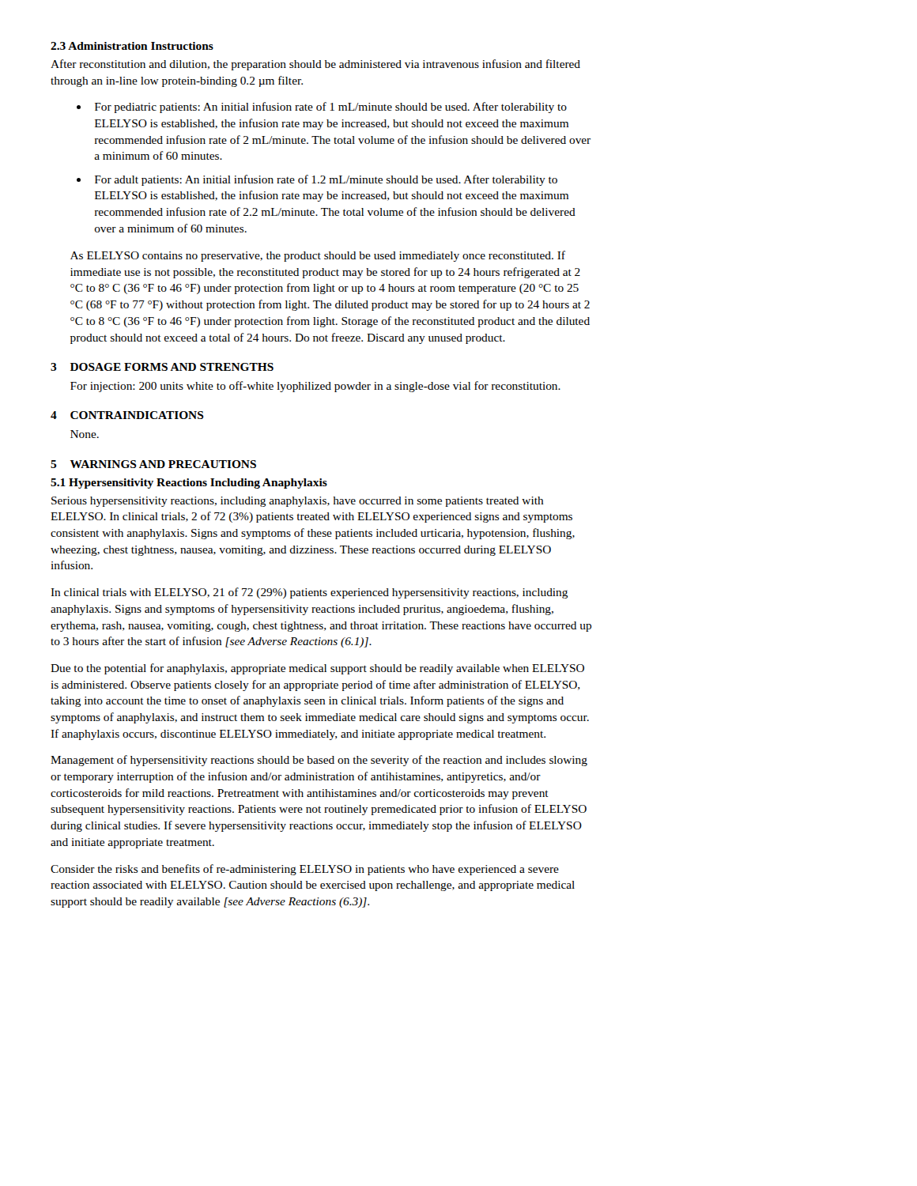2.3 Administration Instructions
After reconstitution and dilution, the preparation should be administered via intravenous infusion and filtered through an in-line low protein-binding 0.2 µm filter.
For pediatric patients: An initial infusion rate of 1 mL/minute should be used. After tolerability to ELELYSO is established, the infusion rate may be increased, but should not exceed the maximum recommended infusion rate of 2 mL/minute. The total volume of the infusion should be delivered over a minimum of 60 minutes.
For adult patients: An initial infusion rate of 1.2 mL/minute should be used. After tolerability to ELELYSO is established, the infusion rate may be increased, but should not exceed the maximum recommended infusion rate of 2.2 mL/minute. The total volume of the infusion should be delivered over a minimum of 60 minutes.
As ELELYSO contains no preservative, the product should be used immediately once reconstituted. If immediate use is not possible, the reconstituted product may be stored for up to 24 hours refrigerated at 2 °C to 8° C (36 °F to 46 °F) under protection from light or up to 4 hours at room temperature (20 °C to 25 °C (68 °F to 77 °F) without protection from light. The diluted product may be stored for up to 24 hours at 2 °C to 8 °C (36 °F to 46 °F) under protection from light. Storage of the reconstituted product and the diluted product should not exceed a total of 24 hours. Do not freeze. Discard any unused product.
3 DOSAGE FORMS AND STRENGTHS
For injection: 200 units white to off-white lyophilized powder in a single-dose vial for reconstitution.
4 CONTRAINDICATIONS
None.
5 WARNINGS AND PRECAUTIONS
5.1 Hypersensitivity Reactions Including Anaphylaxis
Serious hypersensitivity reactions, including anaphylaxis, have occurred in some patients treated with ELELYSO. In clinical trials, 2 of 72 (3%) patients treated with ELELYSO experienced signs and symptoms consistent with anaphylaxis. Signs and symptoms of these patients included urticaria, hypotension, flushing, wheezing, chest tightness, nausea, vomiting, and dizziness. These reactions occurred during ELELYSO infusion.
In clinical trials with ELELYSO, 21 of 72 (29%) patients experienced hypersensitivity reactions, including anaphylaxis. Signs and symptoms of hypersensitivity reactions included pruritus, angioedema, flushing, erythema, rash, nausea, vomiting, cough, chest tightness, and throat irritation. These reactions have occurred up to 3 hours after the start of infusion [see Adverse Reactions (6.1)].
Due to the potential for anaphylaxis, appropriate medical support should be readily available when ELELYSO is administered. Observe patients closely for an appropriate period of time after administration of ELELYSO, taking into account the time to onset of anaphylaxis seen in clinical trials. Inform patients of the signs and symptoms of anaphylaxis, and instruct them to seek immediate medical care should signs and symptoms occur. If anaphylaxis occurs, discontinue ELELYSO immediately, and initiate appropriate medical treatment.
Management of hypersensitivity reactions should be based on the severity of the reaction and includes slowing or temporary interruption of the infusion and/or administration of antihistamines, antipyretics, and/or corticosteroids for mild reactions. Pretreatment with antihistamines and/or corticosteroids may prevent subsequent hypersensitivity reactions. Patients were not routinely premedicated prior to infusion of ELELYSO during clinical studies. If severe hypersensitivity reactions occur, immediately stop the infusion of ELELYSO and initiate appropriate treatment.
Consider the risks and benefits of re-administering ELELYSO in patients who have experienced a severe reaction associated with ELELYSO. Caution should be exercised upon rechallenge, and appropriate medical support should be readily available [see Adverse Reactions (6.3)].